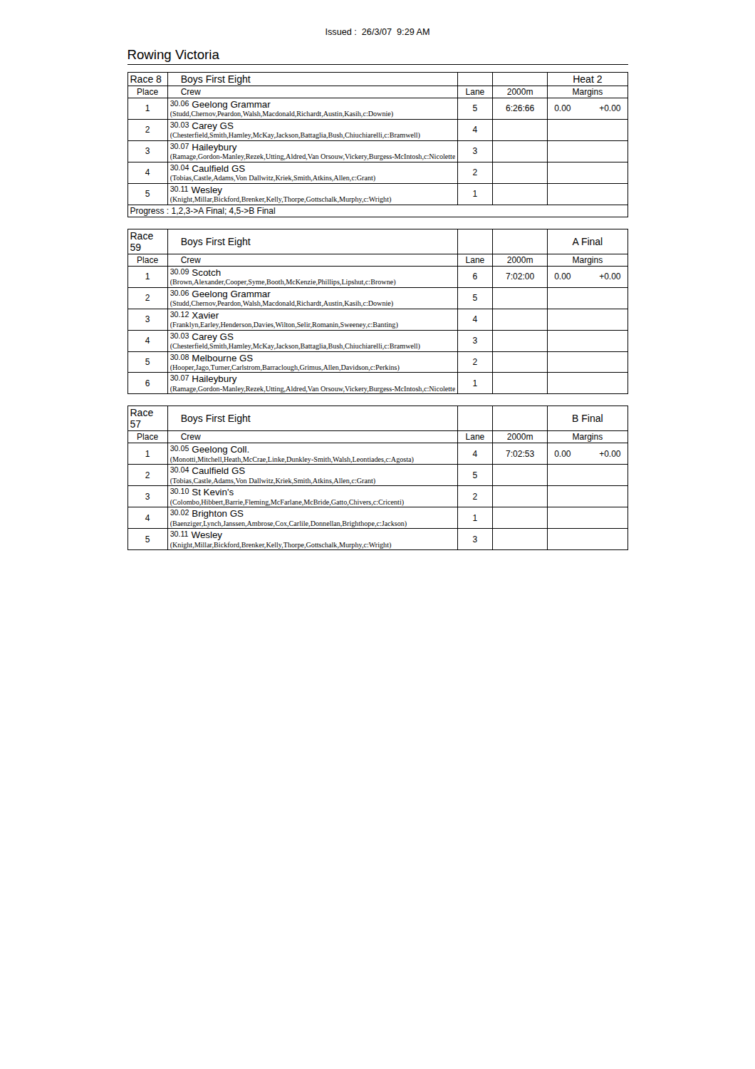Issued : 26/3/07 9:29 AM
Rowing Victoria
| Race 8 | Boys First Eight | | | Heat 2 |
| Place | Crew | Lane | 2000m | Margins |
| 1 | 30.06 Geelong Grammar (Studd,Chernov,Peardon,Walsh,Macdonald,Richardt,Austin,Kasih,c:Downie) | 5 | 6:26:66 | 0.00 +0.00 |
| 2 | 30.03 Carey GS (Chesterfield,Smith,Hamley,McKay,Jackson,Battaglia,Bush,Chiuchiarelli,c:Bramwell) | 4 | | |
| 3 | 30.07 Haileybury (Ramage,Gordon-Manley,Rezek,Utting,Aldred,Van Orsouw,Vickery,Burgess-McIntosh,c:Nicolette) | 3 | | |
| 4 | 30.04 Caulfield GS (Tobias,Castle,Adams,Von Dallwitz,Kriek,Smith,Atkins,Allen,c:Grant) | 2 | | |
| 5 | 30.11 Wesley (Knight,Millar,Bickford,Brenker,Kelly,Thorpe,Gottschalk,Murphy,c:Wright) | 1 | | |
| Progress : 1,2,3->A Final; 4,5->B Final |
| Race 59 | Boys First Eight | | | A Final |
| Place | Crew | Lane | 2000m | Margins |
| 1 | 30.09 Scotch (Brown,Alexander,Cooper,Syme,Booth,McKenzie,Phillips,Lipshut,c:Browne) | 6 | 7:02:00 | 0.00 +0.00 |
| 2 | 30.06 Geelong Grammar (Studd,Chernov,Peardon,Walsh,Macdonald,Richardt,Austin,Kasih,c:Downie) | 5 | | |
| 3 | 30.12 Xavier (Franklyn,Earley,Henderson,Davies,Wilton,Selir,Romanin,Sweeney,c:Banting) | 4 | | |
| 4 | 30.03 Carey GS (Chesterfield,Smith,Hamley,McKay,Jackson,Battaglia,Bush,Chiuchiarelli,c:Bramwell) | 3 | | |
| 5 | 30.08 Melbourne GS (Hooper,Jago,Turner,Carlstrom,Barraclough,Grimus,Allen,Davidson,c:Perkins) | 2 | | |
| 6 | 30.07 Haileybury (Ramage,Gordon-Manley,Rezek,Utting,Aldred,Van Orsouw,Vickery,Burgess-McIntosh,c:Nicolette) | 1 | | |
| Race 57 | Boys First Eight | | | B Final |
| Place | Crew | Lane | 2000m | Margins |
| 1 | 30.05 Geelong Coll. (Monotti,Mitchell,Heath,McCrae,Linke,Dunkley-Smith,Walsh,Leontiades,c:Agosta) | 4 | 7:02:53 | 0.00 +0.00 |
| 2 | 30.04 Caulfield GS (Tobias,Castle,Adams,Von Dallwitz,Kriek,Smith,Atkins,Allen,c:Grant) | 5 | | |
| 3 | 30.10 St Kevin's (Colombo,Hibbert,Barrie,Fleming,McFarlane,McBride,Gatto,Chivers,c:Cricenti) | 2 | | |
| 4 | 30.02 Brighton GS (Baenziger,Lynch,Janssen,Ambrose,Cox,Carlile,Donnellan,Brighthope,c:Jackson) | 1 | | |
| 5 | 30.11 Wesley (Knight,Millar,Bickford,Brenker,Kelly,Thorpe,Gottschalk,Murphy,c:Wright) | 3 | | |